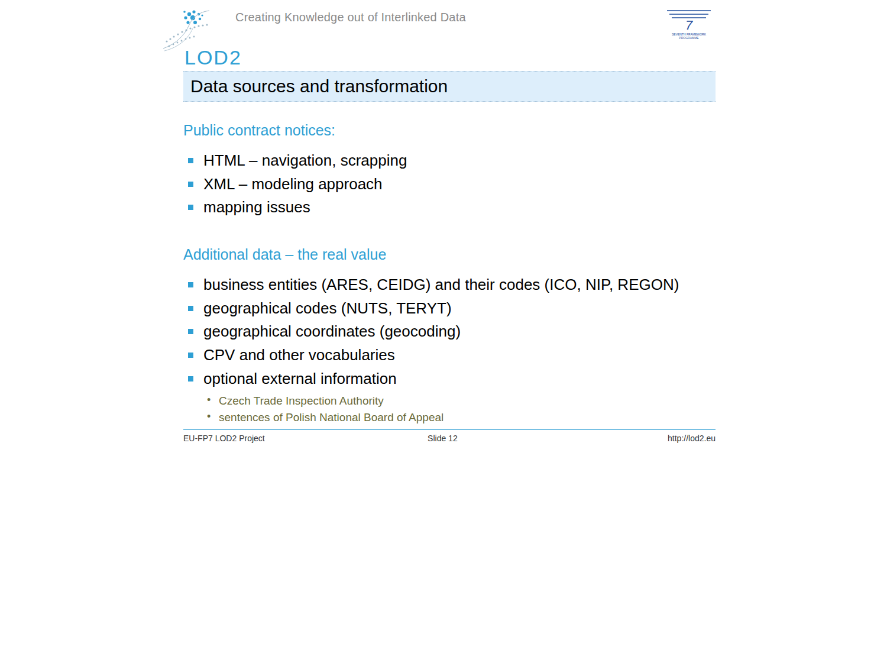Creating Knowledge out of Interlinked Data
LOD2
7 SEVENTH FRAMEWORK PROGRAMME
Data sources and transformation
Public contract notices:
HTML – navigation, scrapping
XML – modeling approach
mapping issues
Additional data – the real value
business entities (ARES, CEIDG) and their codes (ICO, NIP, REGON)
geographical codes (NUTS, TERYT)
geographical coordinates (geocoding)
CPV and other vocabularies
optional external information
Czech Trade Inspection Authority
sentences of Polish National Board of Appeal
EU-FP7 LOD2 Project
Slide 12
http://lod2.eu